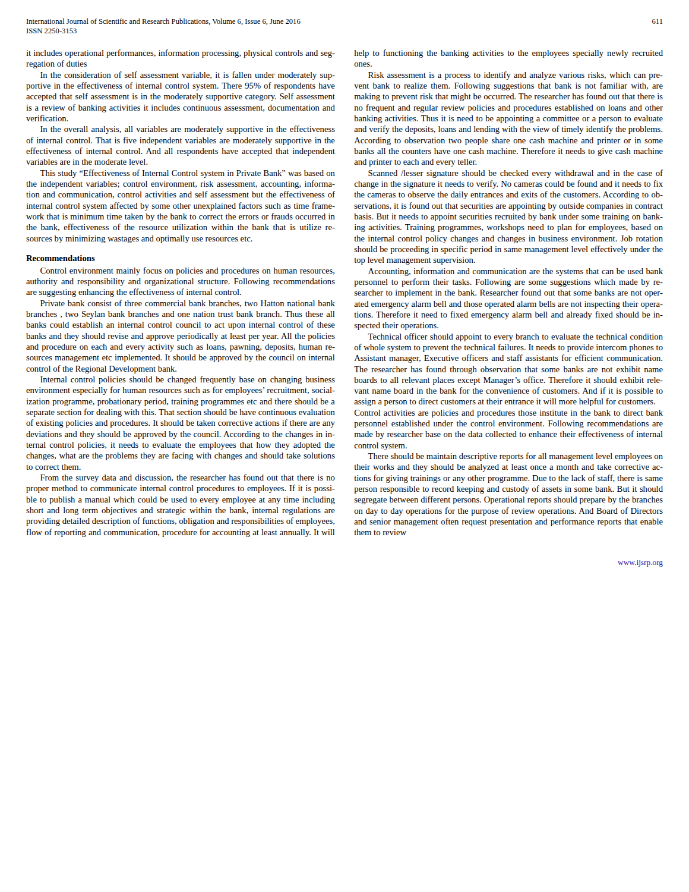International Journal of Scientific and Research Publications, Volume 6, Issue 6, June 2016 611
ISSN 2250-3153
it includes operational performances, information processing, physical controls and segregation of duties
In the consideration of self assessment variable, it is fallen under moderately supportive in the effectiveness of internal control system. There 95% of respondents have accepted that self assessment is in the moderately supportive category. Self assessment is a review of banking activities it includes continuous assessment, documentation and verification.
In the overall analysis, all variables are moderately supportive in the effectiveness of internal control. That is five independent variables are moderately supportive in the effectiveness of internal control. And all respondents have accepted that independent variables are in the moderate level.
This study “Effectiveness of Internal Control system in Private Bank” was based on the independent variables; control environment, risk assessment, accounting, information and communication, control activities and self assessment but the effectiveness of internal control system affected by some other unexplained factors such as time framework that is minimum time taken by the bank to correct the errors or frauds occurred in the bank, effectiveness of the resource utilization within the bank that is utilize resources by minimizing wastages and optimally use resources etc.
Recommendations
Control environment mainly focus on policies and procedures on human resources, authority and responsibility and organizational structure. Following recommendations are suggesting enhancing the effectiveness of internal control.
Private bank consist of three commercial bank branches, two Hatton national bank branches , two Seylan bank branches and one nation trust bank branch. Thus these all banks could establish an internal control council to act upon internal control of these banks and they should revise and approve periodically at least per year. All the policies and procedure on each and every activity such as loans, pawning, deposits, human resources management etc implemented. It should be approved by the council on internal control of the Regional Development bank.
Internal control policies should be changed frequently base on changing business environment especially for human resources such as for employees’ recruitment, socialization programme, probationary period, training programmes etc and there should be a separate section for dealing with this. That section should be have continuous evaluation of existing policies and procedures. It should be taken corrective actions if there are any deviations and they should be approved by the council. According to the changes in internal control policies, it needs to evaluate the employees that how they adopted the changes, what are the problems they are facing with changes and should take solutions to correct them.
From the survey data and discussion, the researcher has found out that there is no proper method to communicate internal control procedures to employees. If it is possible to publish a manual which could be used to every employee at any time including short and long term objectives and strategic within the bank, internal regulations are providing detailed description of functions, obligation and responsibilities of employees, flow of reporting and communication, procedure for accounting at least annually. It will help to functioning the banking activities to the employees specially newly recruited ones.
Risk assessment is a process to identify and analyze various risks, which can prevent bank to realize them. Following suggestions that bank is not familiar with, are making to prevent risk that might be occurred. The researcher has found out that there is no frequent and regular review policies and procedures established on loans and other banking activities. Thus it is need to be appointing a committee or a person to evaluate and verify the deposits, loans and lending with the view of timely identify the problems. According to observation two people share one cash machine and printer or in some banks all the counters have one cash machine. Therefore it needs to give cash machine and printer to each and every teller.
Scanned /lesser signature should be checked every withdrawal and in the case of change in the signature it needs to verify. No cameras could be found and it needs to fix the cameras to observe the daily entrances and exits of the customers. According to observations, it is found out that securities are appointing by outside companies in contract basis. But it needs to appoint securities recruited by bank under some training on banking activities. Training programmes, workshops need to plan for employees, based on the internal control policy changes and changes in business environment. Job rotation should be proceeding in specific period in same management level effectively under the top level management supervision.
Accounting, information and communication are the systems that can be used bank personnel to perform their tasks. Following are some suggestions which made by researcher to implement in the bank. Researcher found out that some banks are not operated emergency alarm bell and those operated alarm bells are not inspecting their operations. Therefore it need to fixed emergency alarm bell and already fixed should be inspected their operations.
Technical officer should appoint to every branch to evaluate the technical condition of whole system to prevent the technical failures. It needs to provide intercom phones to Assistant manager, Executive officers and staff assistants for efficient communication. The researcher has found through observation that some banks are not exhibit name boards to all relevant places except Manager’s office. Therefore it should exhibit relevant name board in the bank for the convenience of customers. And if it is possible to assign a person to direct customers at their entrance it will more helpful for customers.
Control activities are policies and procedures those institute in the bank to direct bank personnel established under the control environment. Following recommendations are made by researcher base on the data collected to enhance their effectiveness of internal control system.
There should be maintain descriptive reports for all management level employees on their works and they should be analyzed at least once a month and take corrective actions for giving trainings or any other programme. Due to the lack of staff, there is same person responsible to record keeping and custody of assets in some bank. But it should segregate between different persons. Operational reports should prepare by the branches on day to day operations for the purpose of review operations. And Board of Directors and senior management often request presentation and performance reports that enable them to review
www.ijsrp.org